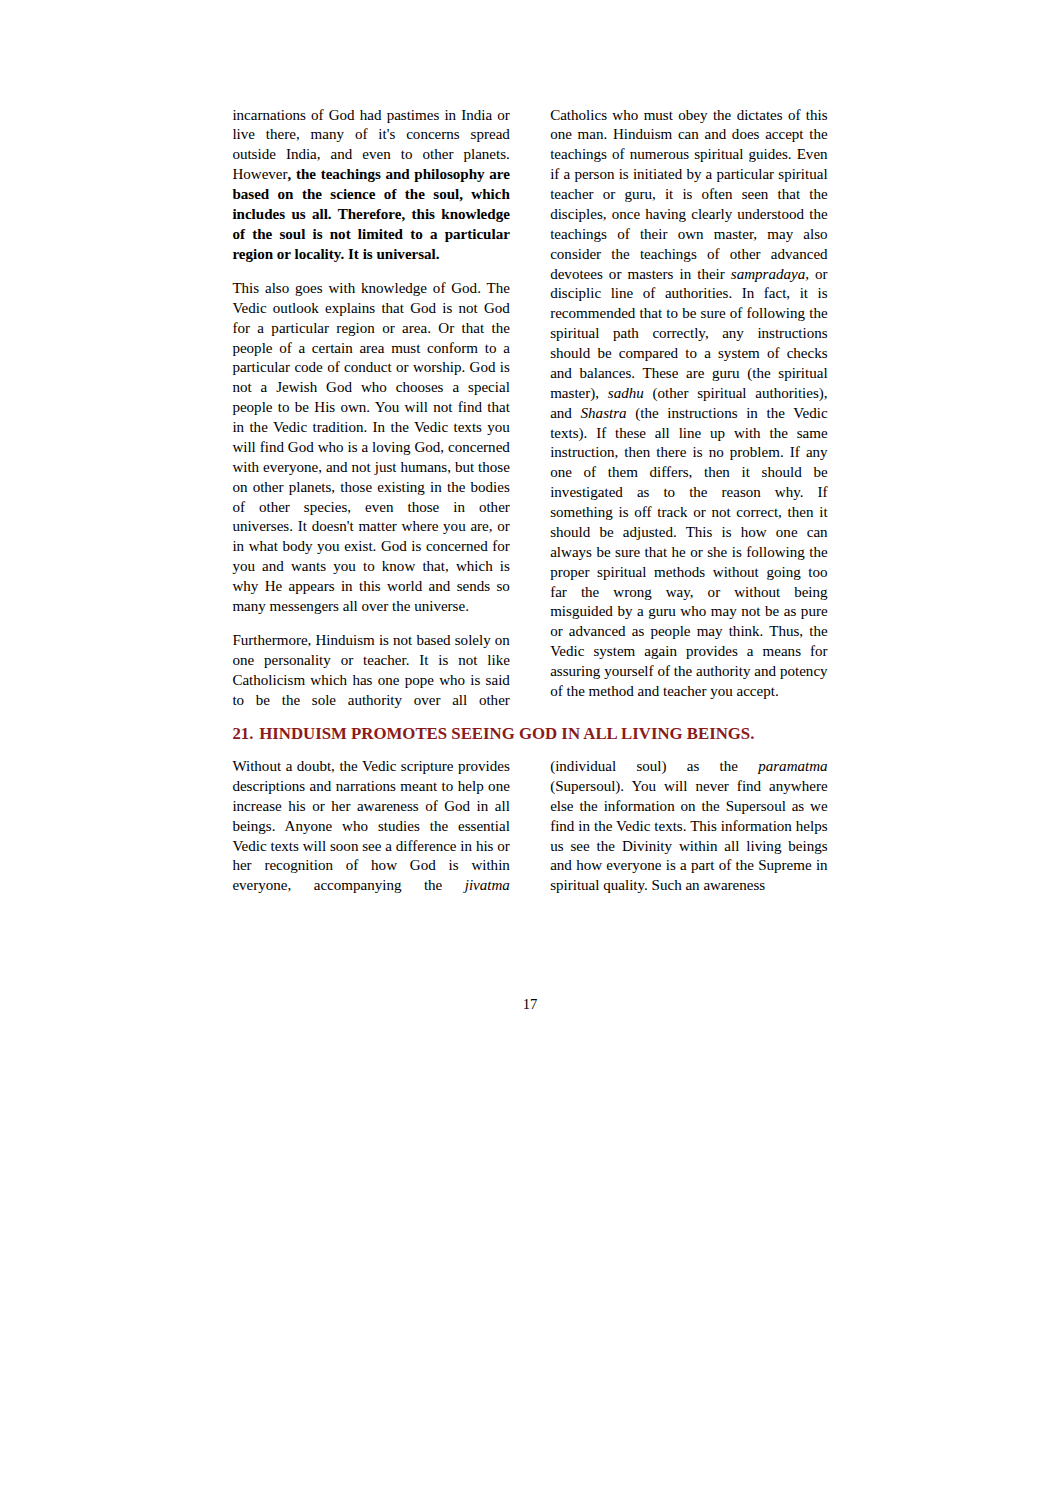incarnations of God had pastimes in India or live there, many of it's concerns spread outside India, and even to other planets. However, the teachings and philosophy are based on the science of the soul, which includes us all. Therefore, this knowledge of the soul is not limited to a particular region or locality. It is universal.
This also goes with knowledge of God. The Vedic outlook explains that God is not God for a particular region or area. Or that the people of a certain area must conform to a particular code of conduct or worship. God is not a Jewish God who chooses a special people to be His own. You will not find that in the Vedic tradition. In the Vedic texts you will find God who is a loving God, concerned with everyone, and not just humans, but those on other planets, those existing in the bodies of other species, even those in other universes. It doesn't matter where you are, or in what body you exist. God is concerned for you and wants you to know that, which is why He appears in this world and sends so many messengers all over the universe.
Furthermore, Hinduism is not based solely on one personality or teacher. It is not like Catholicism which has one pope who is said to be the sole authority over all other Catholics who must obey the dictates of this one man. Hinduism can and does accept the teachings of numerous spiritual guides. Even if a person is initiated by a particular spiritual teacher or guru, it is often seen that the disciples, once having clearly understood the teachings of their own master, may also consider the teachings of other advanced devotees or masters in their sampradaya, or disciplic line of authorities. In fact, it is recommended that to be sure of following the spiritual path correctly, any instructions should be compared to a system of checks and balances. These are guru (the spiritual master), sadhu (other spiritual authorities), and Shastra (the instructions in the Vedic texts). If these all line up with the same instruction, then there is no problem. If any one of them differs, then it should be investigated as to the reason why. If something is off track or not correct, then it should be adjusted. This is how one can always be sure that he or she is following the proper spiritual methods without going too far the wrong way, or without being misguided by a guru who may not be as pure or advanced as people may think. Thus, the Vedic system again provides a means for assuring yourself of the authority and potency of the method and teacher you accept.
21. HINDUISM PROMOTES SEEING GOD IN ALL LIVING BEINGS.
Without a doubt, the Vedic scripture provides descriptions and narrations meant to help one increase his or her awareness of God in all beings. Anyone who studies the essential Vedic texts will soon see a difference in his or her recognition of how God is within everyone, accompanying the jivatma (individual soul) as the paramatma (Supersoul). You will never find anywhere else the information on the Supersoul as we find in the Vedic texts. This information helps us see the Divinity within all living beings and how everyone is a part of the Supreme in spiritual quality. Such an awareness
17